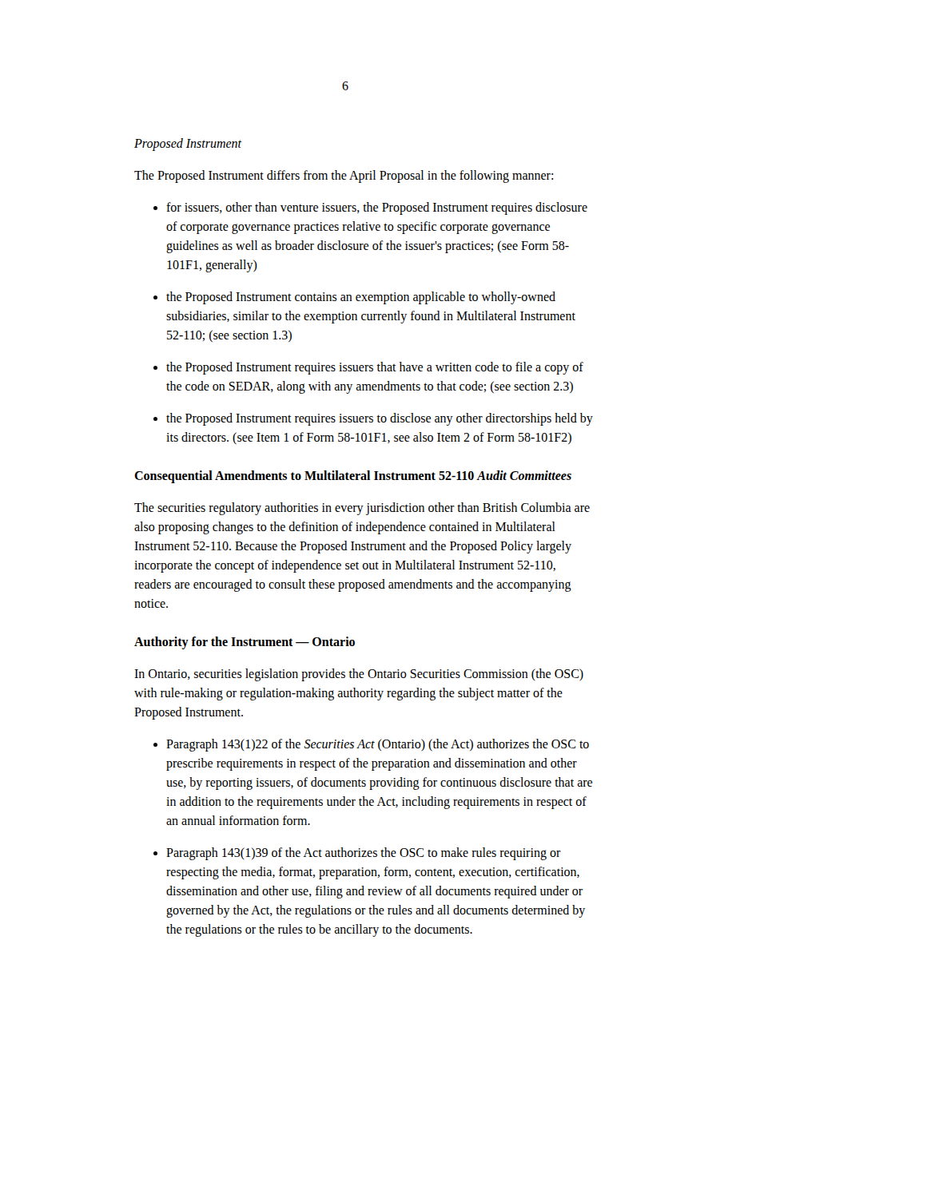6
Proposed Instrument
The Proposed Instrument differs from the April Proposal in the following manner:
for issuers, other than venture issuers, the Proposed Instrument requires disclosure of corporate governance practices relative to specific corporate governance guidelines as well as broader disclosure of the issuer's practices; (see Form 58-101F1, generally)
the Proposed Instrument contains an exemption applicable to wholly-owned subsidiaries, similar to the exemption currently found in Multilateral Instrument 52-110; (see section 1.3)
the Proposed Instrument requires issuers that have a written code to file a copy of the code on SEDAR, along with any amendments to that code; (see section 2.3)
the Proposed Instrument requires issuers to disclose any other directorships held by its directors. (see Item 1 of Form 58-101F1, see also Item 2 of Form 58-101F2)
Consequential Amendments to Multilateral Instrument 52-110 Audit Committees
The securities regulatory authorities in every jurisdiction other than British Columbia are also proposing changes to the definition of independence contained in Multilateral Instrument 52-110. Because the Proposed Instrument and the Proposed Policy largely incorporate the concept of independence set out in Multilateral Instrument 52-110, readers are encouraged to consult these proposed amendments and the accompanying notice.
Authority for the Instrument — Ontario
In Ontario, securities legislation provides the Ontario Securities Commission (the OSC) with rule-making or regulation-making authority regarding the subject matter of the Proposed Instrument.
Paragraph 143(1)22 of the Securities Act (Ontario) (the Act) authorizes the OSC to prescribe requirements in respect of the preparation and dissemination and other use, by reporting issuers, of documents providing for continuous disclosure that are in addition to the requirements under the Act, including requirements in respect of an annual information form.
Paragraph 143(1)39 of the Act authorizes the OSC to make rules requiring or respecting the media, format, preparation, form, content, execution, certification, dissemination and other use, filing and review of all documents required under or governed by the Act, the regulations or the rules and all documents determined by the regulations or the rules to be ancillary to the documents.